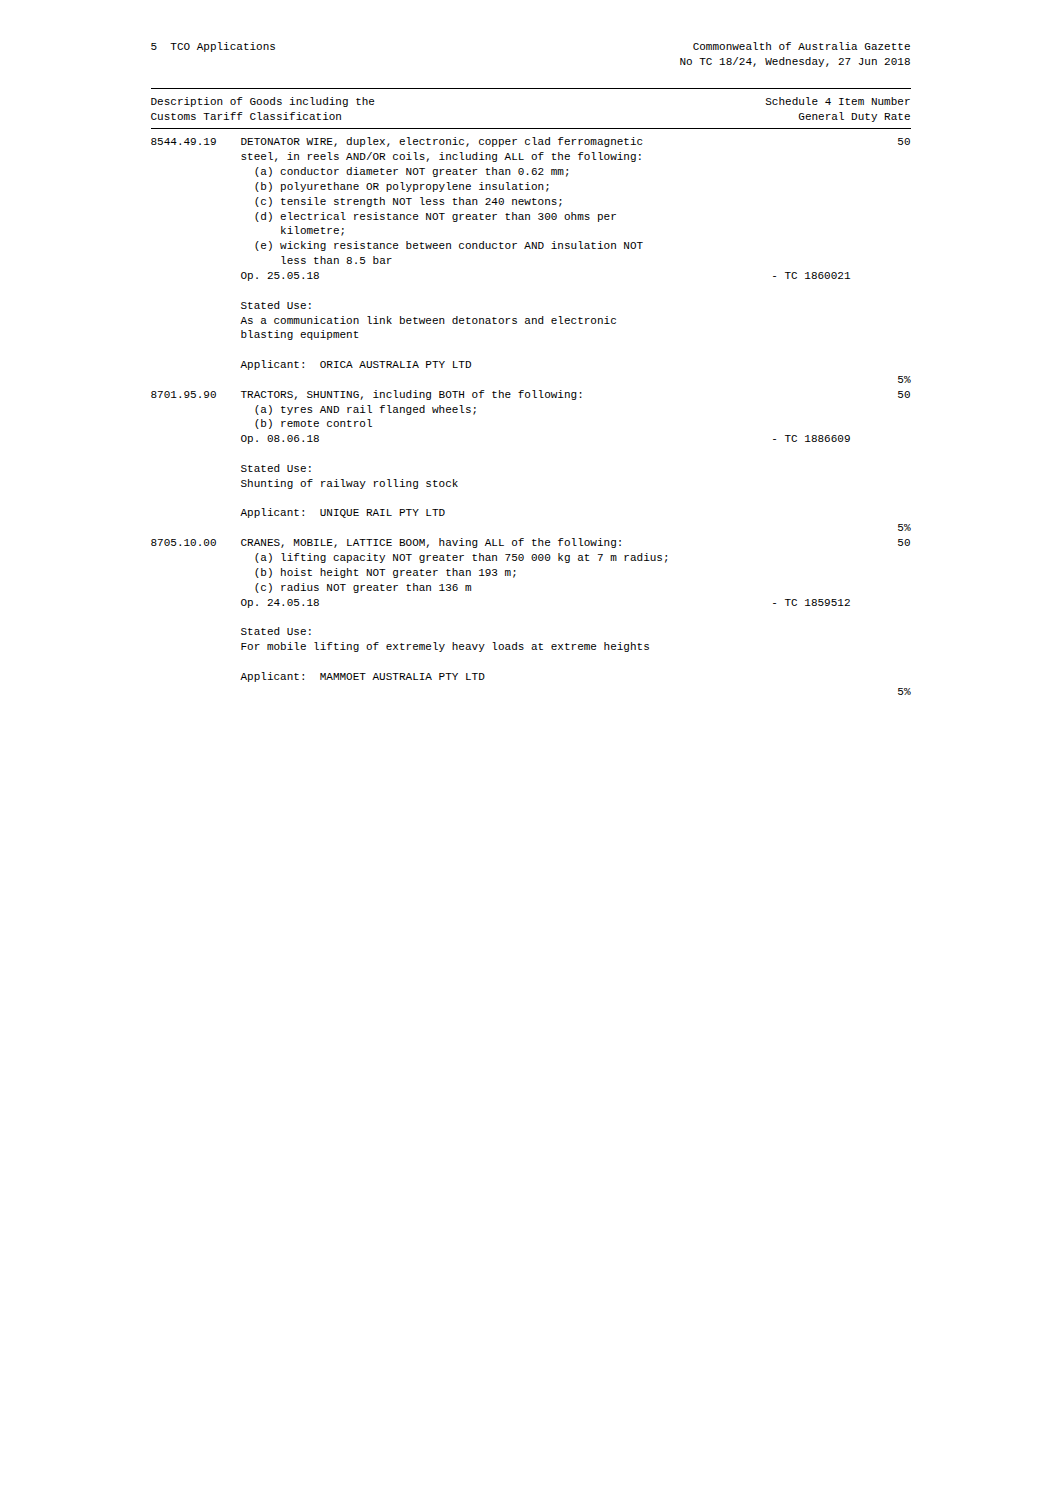5 TCO Applications
Commonwealth of Australia Gazette
No TC 18/24, Wednesday, 27 Jun 2018
Description of Goods including the Customs Tariff Classification
Schedule 4 Item Number General Duty Rate
| 8544.49.19 | DETONATOR WIRE, duplex, electronic, copper clad ferromagnetic steel, in reels AND/OR coils, including ALL of the following: (a) conductor diameter NOT greater than 0.62 mm; (b) polyurethane OR polypropylene insulation; (c) tensile strength NOT less than 240 newtons; (d) electrical resistance NOT greater than 300 ohms per kilometre; (e) wicking resistance between conductor AND insulation NOT less than 8.5 bar Op. 25.05.18 - TC 1860021 Stated Use: As a communication link between detonators and electronic blasting equipment Applicant: ORICA AUSTRALIA PTY LTD | 50 |
| | | 5% |
| 8701.95.90 | TRACTORS, SHUNTING, including BOTH of the following: (a) tyres AND rail flanged wheels; (b) remote control Op. 08.06.18 - TC 1886609 Stated Use: Shunting of railway rolling stock Applicant: UNIQUE RAIL PTY LTD | 50 |
| | | 5% |
| 8705.10.00 | CRANES, MOBILE, LATTICE BOOM, having ALL of the following: (a) lifting capacity NOT greater than 750 000 kg at 7 m radius; (b) hoist height NOT greater than 193 m; (c) radius NOT greater than 136 m Op. 24.05.18 - TC 1859512 Stated Use: For mobile lifting of extremely heavy loads at extreme heights Applicant: MAMMOET AUSTRALIA PTY LTD | 50 |
| | | 5% |